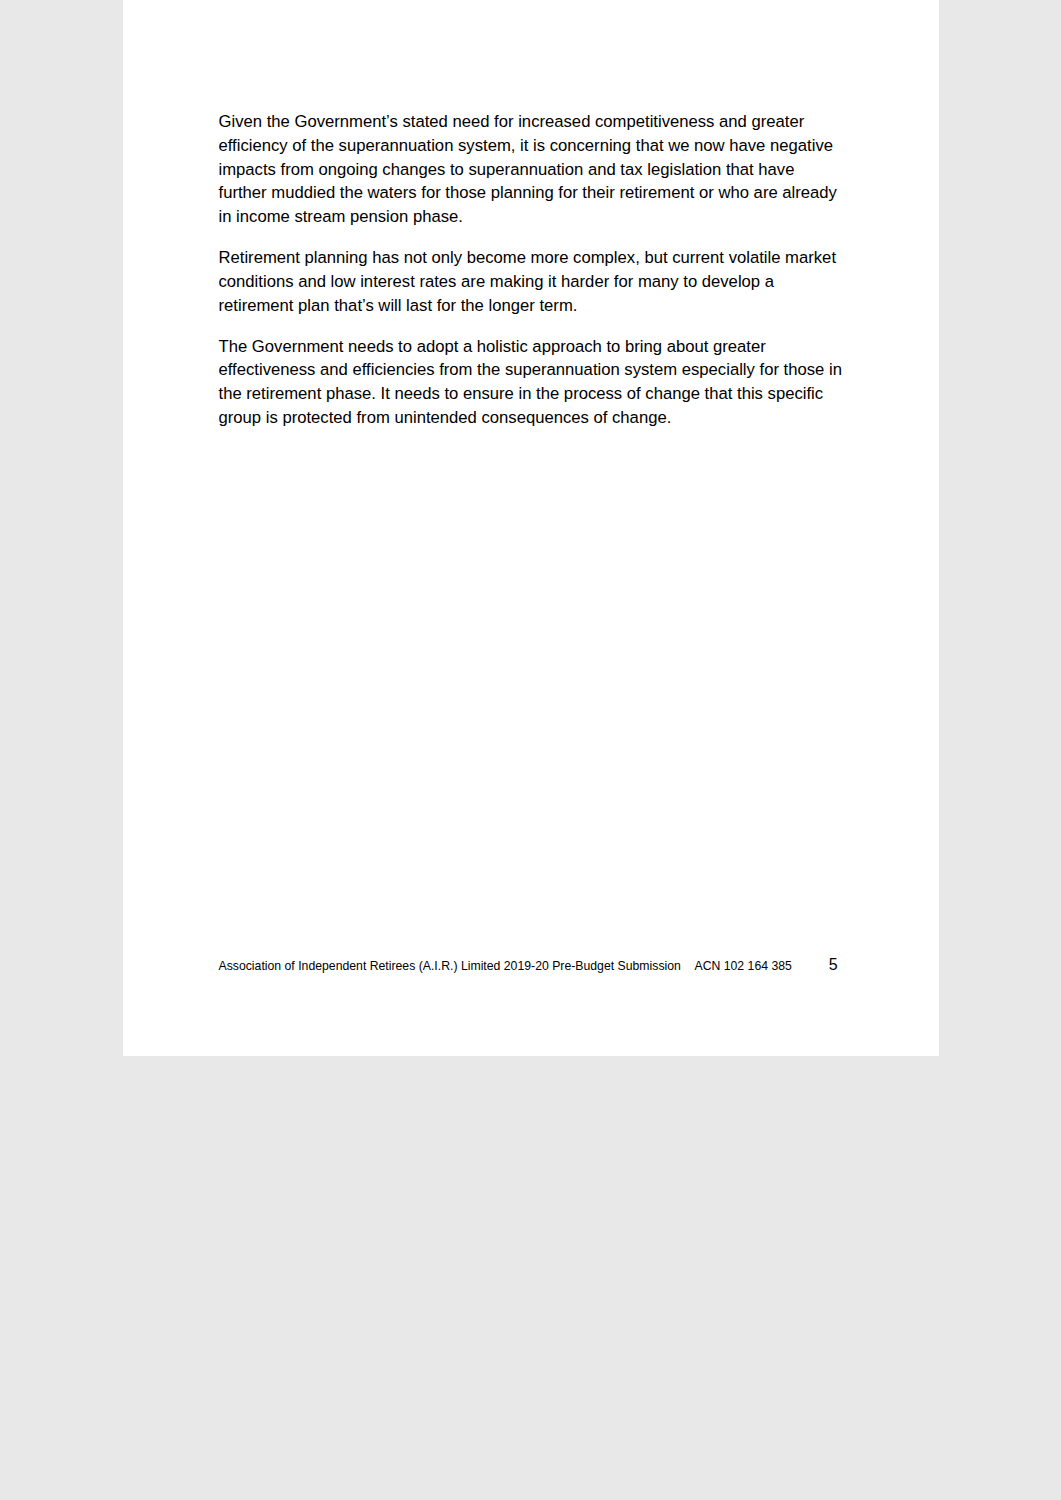Given the Government’s stated need for increased competitiveness and greater efficiency of the superannuation system, it is concerning that we now have negative impacts from ongoing changes to superannuation and tax legislation that have further muddied the waters for those planning for their retirement or who are already in income stream pension phase.
Retirement planning has not only become more complex, but current volatile market conditions and low interest rates are making it harder for many to develop a retirement plan that’s will last for the longer term.
The Government needs to adopt a holistic approach to bring about greater effectiveness and efficiencies from the superannuation system especially for those in the retirement phase. It needs to ensure in the process of change that this specific group is protected from unintended consequences of change.
Association of Independent Retirees (A.I.R.) Limited 2019-20 Pre-Budget Submission ACN 102 164 385 5